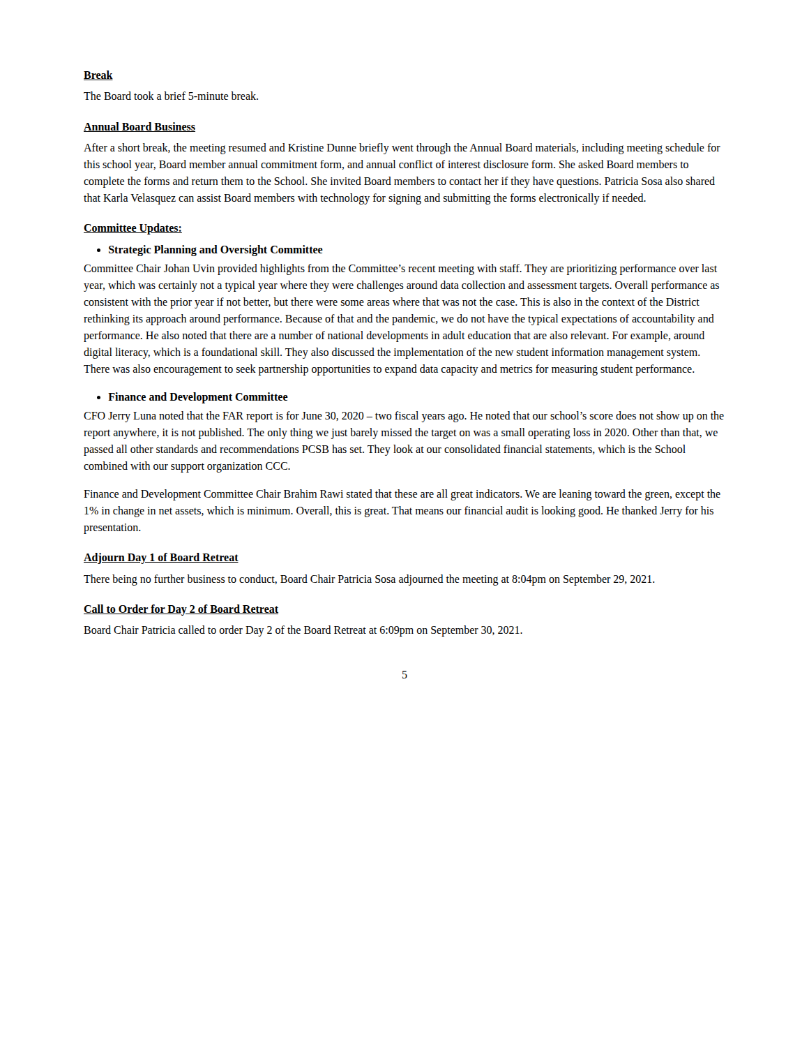Break
The Board took a brief 5-minute break.
Annual Board Business
After a short break, the meeting resumed and Kristine Dunne briefly went through the Annual Board materials, including meeting schedule for this school year, Board member annual commitment form, and annual conflict of interest disclosure form. She asked Board members to complete the forms and return them to the School. She invited Board members to contact her if they have questions. Patricia Sosa also shared that Karla Velasquez can assist Board members with technology for signing and submitting the forms electronically if needed.
Committee Updates:
Strategic Planning and Oversight Committee
Committee Chair Johan Uvin provided highlights from the Committee’s recent meeting with staff. They are prioritizing performance over last year, which was certainly not a typical year where they were challenges around data collection and assessment targets. Overall performance as consistent with the prior year if not better, but there were some areas where that was not the case. This is also in the context of the District rethinking its approach around performance. Because of that and the pandemic, we do not have the typical expectations of accountability and performance. He also noted that there are a number of national developments in adult education that are also relevant. For example, around digital literacy, which is a foundational skill. They also discussed the implementation of the new student information management system. There was also encouragement to seek partnership opportunities to expand data capacity and metrics for measuring student performance.
Finance and Development Committee
CFO Jerry Luna noted that the FAR report is for June 30, 2020 – two fiscal years ago. He noted that our school’s score does not show up on the report anywhere, it is not published. The only thing we just barely missed the target on was a small operating loss in 2020. Other than that, we passed all other standards and recommendations PCSB has set. They look at our consolidated financial statements, which is the School combined with our support organization CCC.
Finance and Development Committee Chair Brahim Rawi stated that these are all great indicators. We are leaning toward the green, except the 1% in change in net assets, which is minimum. Overall, this is great. That means our financial audit is looking good. He thanked Jerry for his presentation.
Adjourn Day 1 of Board Retreat
There being no further business to conduct, Board Chair Patricia Sosa adjourned the meeting at 8:04pm on September 29, 2021.
Call to Order for Day 2 of Board Retreat
Board Chair Patricia called to order Day 2 of the Board Retreat at 6:09pm on September 30, 2021.
5